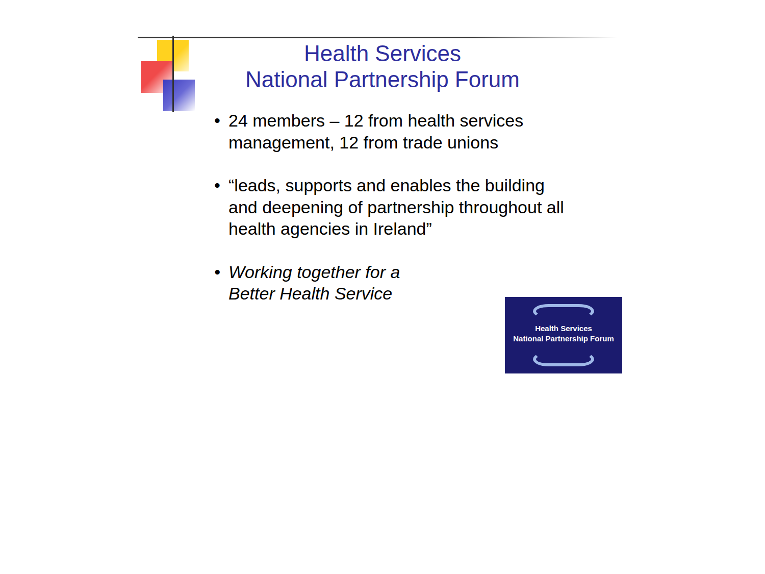Health Services
National Partnership Forum
24 members – 12 from health services management, 12 from trade unions
“leads, supports and enables the building and deepening of partnership throughout all health agencies in Ireland”
Working together for a
Better Health Service
Health Services
National Partnership Forum